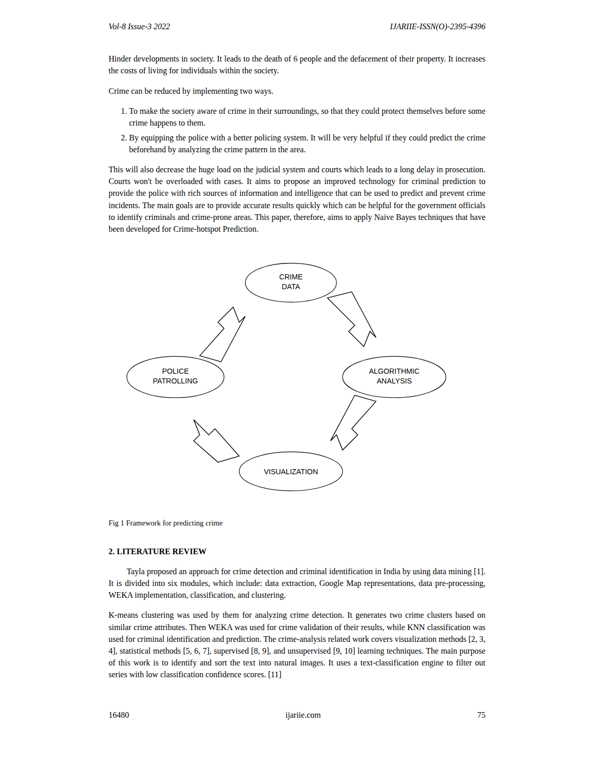Vol-8 Issue-3 2022
IJARIIE-ISSN(O)-2395-4396
Hinder developments in society. It leads to the death of 6 people and the defacement of their property. It increases the costs of living for individuals within the society.
Crime can be reduced by implementing two ways.
To make the society aware of crime in their surroundings, so that they could protect themselves before some crime happens to them.
By equipping the police with a better policing system. It will be very helpful if they could predict the crime beforehand by analyzing the crime pattern in the area.
This will also decrease the huge load on the judicial system and courts which leads to a long delay in prosecution. Courts won't be overloaded with cases. It aims to propose an improved technology for criminal prediction to provide the police with rich sources of information and intelligence that can be used to predict and prevent crime incidents. The main goals are to provide accurate results quickly which can be helpful for the government officials to identify criminals and crime-prone areas. This paper, therefore, aims to apply Naive Bayes techniques that have been developed for Crime-hotspot Prediction.
CRIME DATA ALGORITHMIC ANALYSIS VISUALIZATION POLICE PATROLLING
Fig 1 Framework for predicting crime
2. LITERATURE REVIEW
Tayla proposed an approach for crime detection and criminal identification in India by using data mining [1]. It is divided into six modules, which include: data extraction, Google Map representations, data pre-processing, WEKA implementation, classification, and clustering.
K-means clustering was used by them for analyzing crime detection. It generates two crime clusters based on similar crime attributes. Then WEKA was used for crime validation of their results, while KNN classification was used for criminal identification and prediction. The crime-analysis related work covers visualization methods [2, 3, 4], statistical methods [5, 6, 7], supervised [8, 9], and unsupervised [9, 10] learning techniques. The main purpose of this work is to identify and sort the text into natural images. It uses a text-classification engine to filter out series with low classification confidence scores. [11]
16480
ijariie.com
75